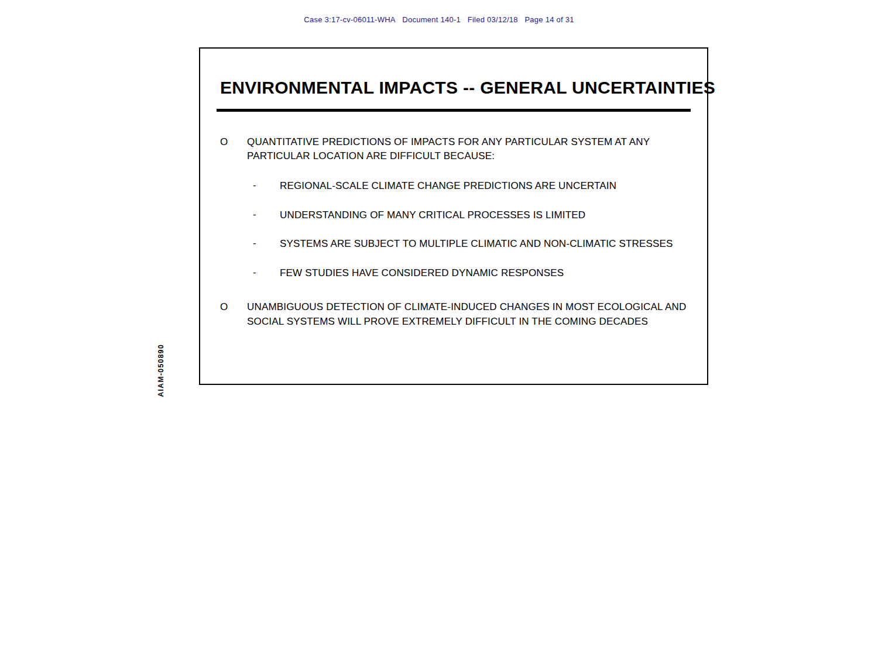Case 3:17-cv-06011-WHA Document 140-1 Filed 03/12/18 Page 14 of 31
ENVIRONMENTAL IMPACTS -- GENERAL UNCERTAINTIES
O QUANTITATIVE PREDICTIONS OF IMPACTS FOR ANY PARTICULAR SYSTEM AT ANY PARTICULAR LOCATION ARE DIFFICULT BECAUSE:
-REGIONAL-SCALE CLIMATE CHANGE PREDICTIONS ARE UNCERTAIN
-UNDERSTANDING OF MANY CRITICAL PROCESSES IS LIMITED
-SYSTEMS ARE SUBJECT TO MULTIPLE CLIMATIC AND NON-CLIMATIC STRESSES
-FEW STUDIES HAVE CONSIDERED DYNAMIC RESPONSES
O UNAMBIGUOUS DETECTION OF CLIMATE-INDUCED CHANGES IN MOST ECOLOGICAL AND SOCIAL SYSTEMS WILL PROVE EXTREMELY DIFFICULT IN THE COMING DECADES
AIAM-050890